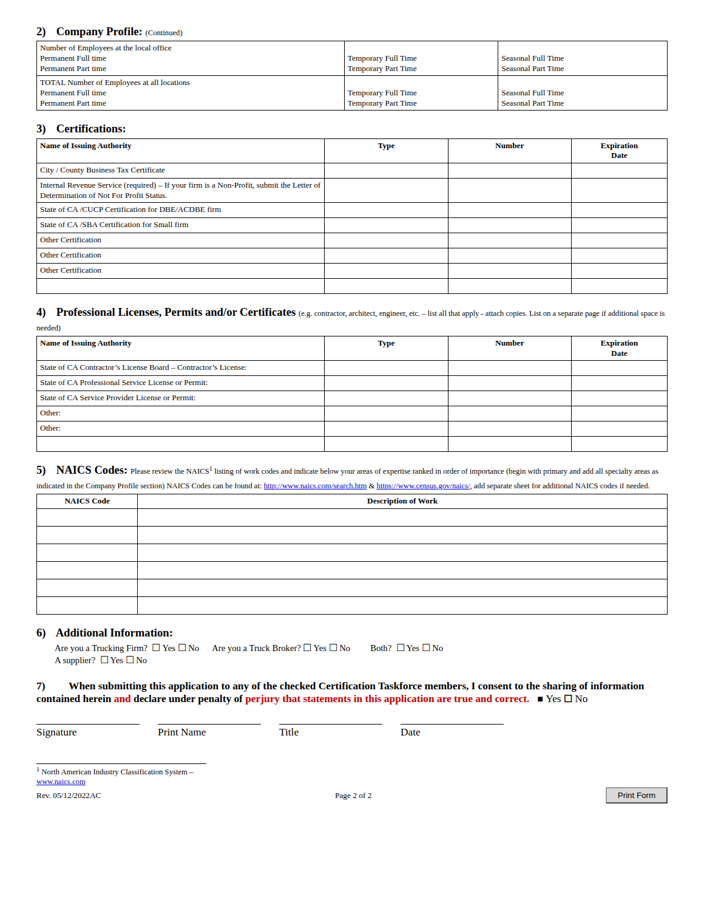2) Company Profile: (Continued)
| Number of Employees at the local office Permanent Full time Permanent Part time | Temporary Full Time Temporary Part Time | Seasonal Full Time Seasonal Part Time |
| TOTAL Number of Employees at all locations Permanent Full time Permanent Part time | Temporary Full Time Temporary Part Time | Seasonal Full Time Seasonal Part Time |
3) Certifications:
| Name of Issuing Authority | Type | Number | Expiration Date |
| --- | --- | --- | --- |
| City / County Business Tax Certificate | | | |
| Internal Revenue Service (required) – If your firm is a Non-Profit, submit the Letter of Determination of Not For Profit Status. | | | |
| State of CA /CUCP Certification for DBE/ACDBE firm | | | |
| State of CA /SBA Certification for Small firm | | | |
| Other Certification | | | |
| Other Certification | | | |
| Other Certification | | | |
4) Professional Licenses, Permits and/or Certificates (e.g. contractor, architect, engineer, etc. – list all that apply - attach copies. List on a separate page if additional space is needed)
| Name of Issuing Authority | Type | Number | Expiration Date |
| --- | --- | --- | --- |
| State of CA Contractor’s License Board – Contractor’s License: | | | |
| State of CA Professional Service License or Permit: | | | |
| State of CA Service Provider License or Permit: | | | |
| Other: | | | |
| Other: | | | |
5) NAICS Codes: Please review the NAICS1 listing of work codes and indicate below your areas of expertise ranked in order of importance (begin with primary and add all specialty areas as indicated in the Company Profile section) NAICS Codes can be found at: http://www.naics.com/search.htm & https://www.census.gov/naics/, add separate sheet for additional NAICS codes if needed.
| NAICS Code | Description of Work |
| --- | --- |
6) Additional Information:
Are you a Trucking Firm? ☐ Yes ☐ No Are you a Truck Broker? ☐ Yes ☐ No Both? ☐ Yes ☐ No
A supplier? ☐ Yes ☐ No
7) When submitting this application to any of the checked Certification Taskforce members, I consent to the sharing of information contained herein and declare under penalty of perjury that statements in this application are true and correct. ■ Yes ☐ No
Signature
Print Name
Title
Date
1 North American Industry Classification System – www.naics.com
Rev. 05/12/2022AC
Page 2 of 2
Print Form